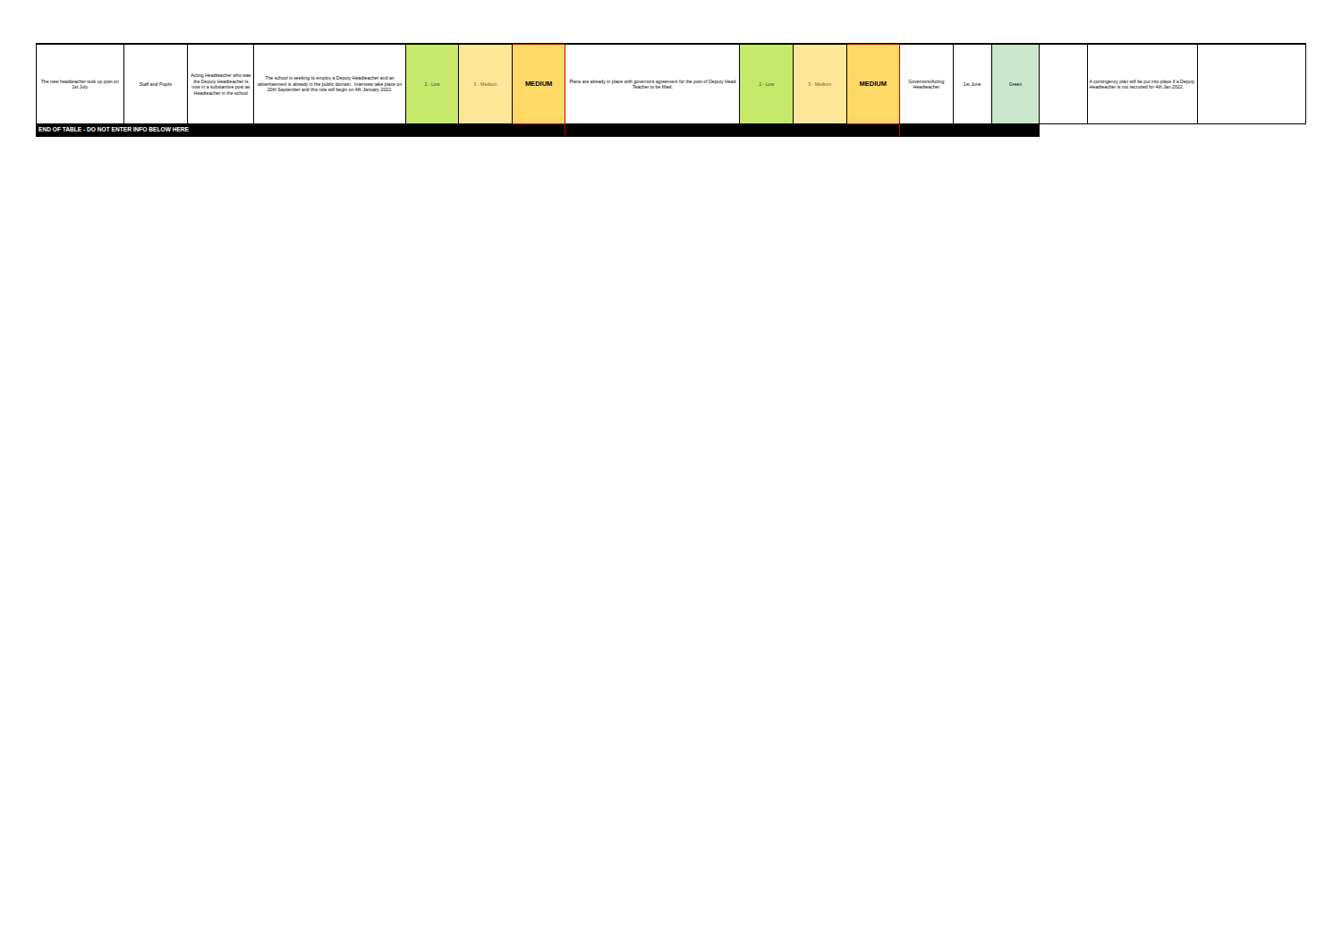| The new headteacher took up post on 1st July | Staff and Pupils | Acting Headteacher who was the Deputy Headteacher is now in a substantive post as Headteacher in the school | The school is seeking to employ a Deputy Headteacher and an advertisement is already in the public domain. Interview take place on 20th September and this role will begin on 4th January 2022. | 2 - Low | 3 - Medium | MEDIUM | Plans are already in place with governors agreement for the post of Deputy Head Teacher to be filled. | 2 - Low | 3 - Medium | MEDIUM | Governors/Acting Headteacher | 1st June | Green | | A contingency plan will be put into place if a Deputy Headteacher is not recruited for 4th Jan 2022. | |
| END OF TABLE - DO NOT ENTER INFO BELOW HERE | | | | | | | | | | | | | |